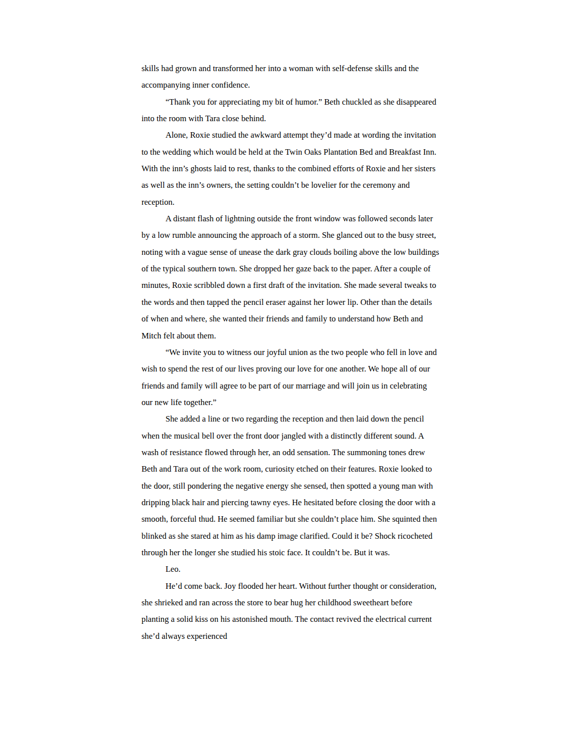skills had grown and transformed her into a woman with self-defense skills and the accompanying inner confidence.
“Thank you for appreciating my bit of humor.” Beth chuckled as she disappeared into the room with Tara close behind.
Alone, Roxie studied the awkward attempt they’d made at wording the invitation to the wedding which would be held at the Twin Oaks Plantation Bed and Breakfast Inn. With the inn’s ghosts laid to rest, thanks to the combined efforts of Roxie and her sisters as well as the inn’s owners, the setting couldn’t be lovelier for the ceremony and reception.
A distant flash of lightning outside the front window was followed seconds later by a low rumble announcing the approach of a storm. She glanced out to the busy street, noting with a vague sense of unease the dark gray clouds boiling above the low buildings of the typical southern town. She dropped her gaze back to the paper. After a couple of minutes, Roxie scribbled down a first draft of the invitation. She made several tweaks to the words and then tapped the pencil eraser against her lower lip. Other than the details of when and where, she wanted their friends and family to understand how Beth and Mitch felt about them.
“We invite you to witness our joyful union as the two people who fell in love and wish to spend the rest of our lives proving our love for one another. We hope all of our friends and family will agree to be part of our marriage and will join us in celebrating our new life together.”
She added a line or two regarding the reception and then laid down the pencil when the musical bell over the front door jangled with a distinctly different sound. A wash of resistance flowed through her, an odd sensation. The summoning tones drew Beth and Tara out of the work room, curiosity etched on their features. Roxie looked to the door, still pondering the negative energy she sensed, then spotted a young man with dripping black hair and piercing tawny eyes. He hesitated before closing the door with a smooth, forceful thud. He seemed familiar but she couldn’t place him. She squinted then blinked as she stared at him as his damp image clarified. Could it be? Shock ricocheted through her the longer she studied his stoic face. It couldn’t be. But it was.
Leo.
He’d come back. Joy flooded her heart. Without further thought or consideration, she shrieked and ran across the store to bear hug her childhood sweetheart before planting a solid kiss on his astonished mouth. The contact revived the electrical current she’d always experienced